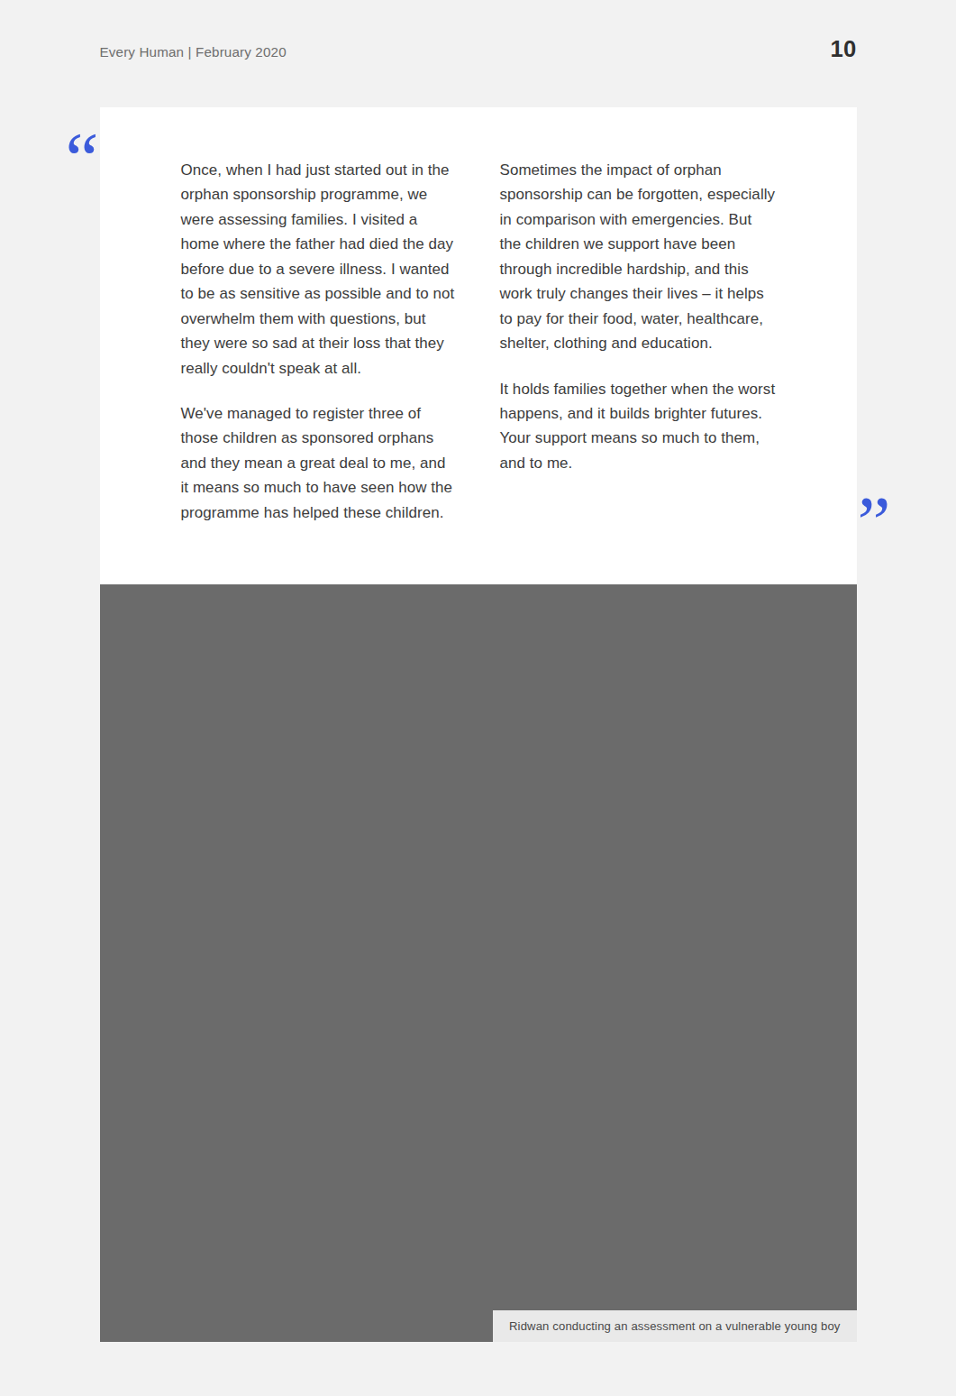Every Human | February 2020
10
“ ”
Once, when I had just started out in the orphan sponsorship programme, we were assessing families. I visited a home where the father had died the day before due to a severe illness. I wanted to be as sensitive as possible and to not overwhelm them with questions, but they were so sad at their loss that they really couldn't speak at all.
We've managed to register three of those children as sponsored orphans and they mean a great deal to me, and it means so much to have seen how the programme has helped these children.
Sometimes the impact of orphan sponsorship can be forgotten, especially in comparison with emergencies. But the children we support have been through incredible hardship, and this work truly changes their lives – it helps to pay for their food, water, healthcare, shelter, clothing and education.
It holds families together when the worst happens, and it builds brighter futures. Your support means so much to them, and to me.
Ridwan conducting an assessment on a vulnerable young boy